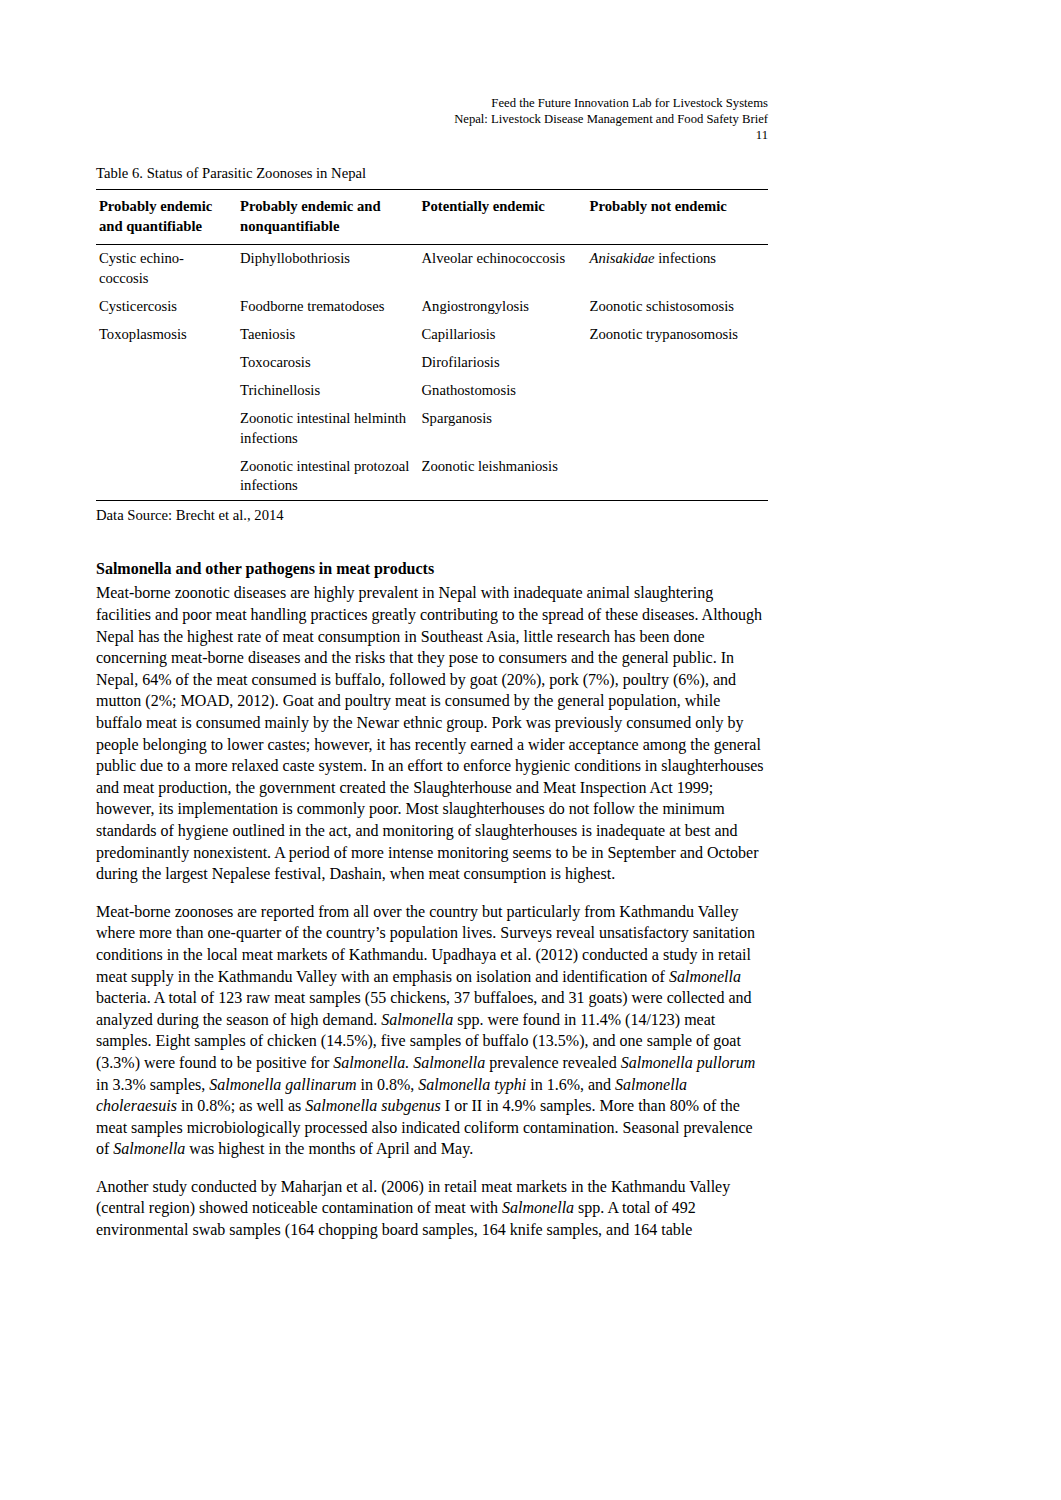Feed the Future Innovation Lab for Livestock Systems
Nepal: Livestock Disease Management and Food Safety Brief 11
Table 6. Status of Parasitic Zoonoses in Nepal
| Probably endemic and quantifiable | Probably endemic and nonquantifiable | Potentially endemic | Probably not endemic |
| --- | --- | --- | --- |
| Cystic echino-coccosis | Diphyllobothriosis | Alveolar echinococcosis | Anisakidae infections |
| Cysticercosis | Foodborne trematodoses | Angiostrongylosis | Zoonotic schistosomosis |
| Toxoplasmosis | Taeniosis | Capillariosis | Zoonotic trypanosomosis |
| | Toxocarosis | Dirofilariosis | |
| | Trichinellosis | Gnathostomosis | |
| | Zoonotic intestinal helminth infections | Sparganosis | |
| | Zoonotic intestinal protozoal infections | Zoonotic leishmaniosis | |
Data Source: Brecht et al., 2014
Salmonella and other pathogens in meat products
Meat-borne zoonotic diseases are highly prevalent in Nepal with inadequate animal slaughtering facilities and poor meat handling practices greatly contributing to the spread of these diseases. Although Nepal has the highest rate of meat consumption in Southeast Asia, little research has been done concerning meat-borne diseases and the risks that they pose to consumers and the general public. In Nepal, 64% of the meat consumed is buffalo, followed by goat (20%), pork (7%), poultry (6%), and mutton (2%; MOAD, 2012). Goat and poultry meat is consumed by the general population, while buffalo meat is consumed mainly by the Newar ethnic group. Pork was previously consumed only by people belonging to lower castes; however, it has recently earned a wider acceptance among the general public due to a more relaxed caste system. In an effort to enforce hygienic conditions in slaughterhouses and meat production, the government created the Slaughterhouse and Meat Inspection Act 1999; however, its implementation is commonly poor. Most slaughterhouses do not follow the minimum standards of hygiene outlined in the act, and monitoring of slaughterhouses is inadequate at best and predominantly nonexistent. A period of more intense monitoring seems to be in September and October during the largest Nepalese festival, Dashain, when meat consumption is highest.
Meat-borne zoonoses are reported from all over the country but particularly from Kathmandu Valley where more than one-quarter of the country’s population lives. Surveys reveal unsatisfactory sanitation conditions in the local meat markets of Kathmandu. Upadhaya et al. (2012) conducted a study in retail meat supply in the Kathmandu Valley with an emphasis on isolation and identification of Salmonella bacteria. A total of 123 raw meat samples (55 chickens, 37 buffaloes, and 31 goats) were collected and analyzed during the season of high demand. Salmonella spp. were found in 11.4% (14/123) meat samples. Eight samples of chicken (14.5%), five samples of buffalo (13.5%), and one sample of goat (3.3%) were found to be positive for Salmonella. Salmonella prevalence revealed Salmonella pullorum in 3.3% samples, Salmonella gallinarum in 0.8%, Salmonella typhi in 1.6%, and Salmonella choleraesuis in 0.8%; as well as Salmonella subgenus I or II in 4.9% samples. More than 80% of the meat samples microbiologically processed also indicated coliform contamination. Seasonal prevalence of Salmonella was highest in the months of April and May.
Another study conducted by Maharjan et al. (2006) in retail meat markets in the Kathmandu Valley (central region) showed noticeable contamination of meat with Salmonella spp. A total of 492 environmental swab samples (164 chopping board samples, 164 knife samples, and 164 table